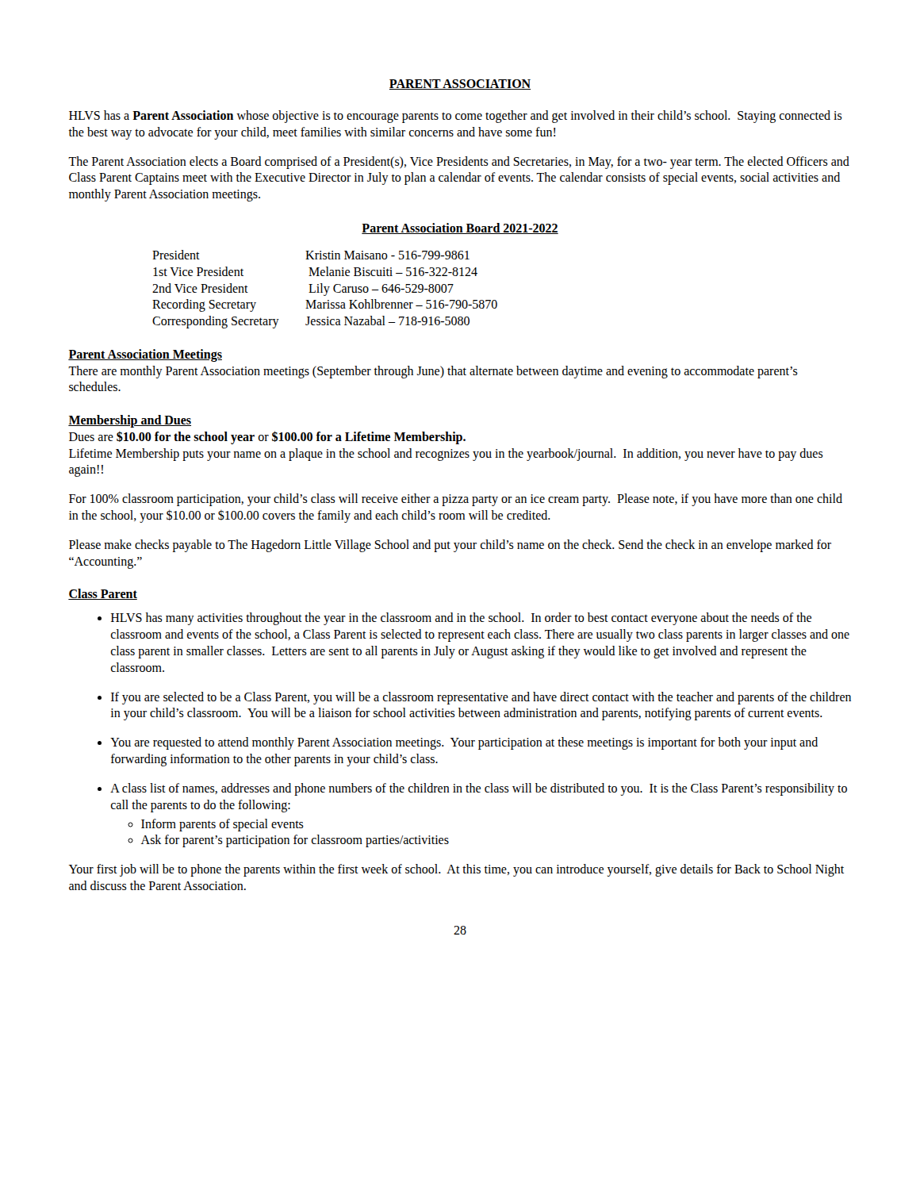PARENT ASSOCIATION
HLVS has a Parent Association whose objective is to encourage parents to come together and get involved in their child’s school. Staying connected is the best way to advocate for your child, meet families with similar concerns and have some fun!
The Parent Association elects a Board comprised of a President(s), Vice Presidents and Secretaries, in May, for a two- year term. The elected Officers and Class Parent Captains meet with the Executive Director in July to plan a calendar of events. The calendar consists of special events, social activities and monthly Parent Association meetings.
Parent Association Board 2021-2022
| President | Kristin Maisano - 516-799-9861 |
| 1st Vice President | Melanie Biscuiti – 516-322-8124 |
| 2nd Vice President | Lily Caruso – 646-529-8007 |
| Recording Secretary | Marissa Kohlbrenner – 516-790-5870 |
| Corresponding Secretary | Jessica Nazabal – 718-916-5080 |
Parent Association Meetings
There are monthly Parent Association meetings (September through June) that alternate between daytime and evening to accommodate parent’s schedules.
Membership and Dues
Dues are $10.00 for the school year or $100.00 for a Lifetime Membership.
Lifetime Membership puts your name on a plaque in the school and recognizes you in the yearbook/journal. In addition, you never have to pay dues again!!
For 100% classroom participation, your child’s class will receive either a pizza party or an ice cream party. Please note, if you have more than one child in the school, your $10.00 or $100.00 covers the family and each child’s room will be credited.
Please make checks payable to The Hagedorn Little Village School and put your child’s name on the check. Send the check in an envelope marked for “Accounting.”
Class Parent
HLVS has many activities throughout the year in the classroom and in the school. In order to best contact everyone about the needs of the classroom and events of the school, a Class Parent is selected to represent each class. There are usually two class parents in larger classes and one class parent in smaller classes. Letters are sent to all parents in July or August asking if they would like to get involved and represent the classroom.
If you are selected to be a Class Parent, you will be a classroom representative and have direct contact with the teacher and parents of the children in your child’s classroom. You will be a liaison for school activities between administration and parents, notifying parents of current events.
You are requested to attend monthly Parent Association meetings. Your participation at these meetings is important for both your input and forwarding information to the other parents in your child’s class.
A class list of names, addresses and phone numbers of the children in the class will be distributed to you. It is the Class Parent’s responsibility to call the parents to do the following:
Inform parents of special events
Ask for parent’s participation for classroom parties/activities
Your first job will be to phone the parents within the first week of school. At this time, you can introduce yourself, give details for Back to School Night and discuss the Parent Association.
28